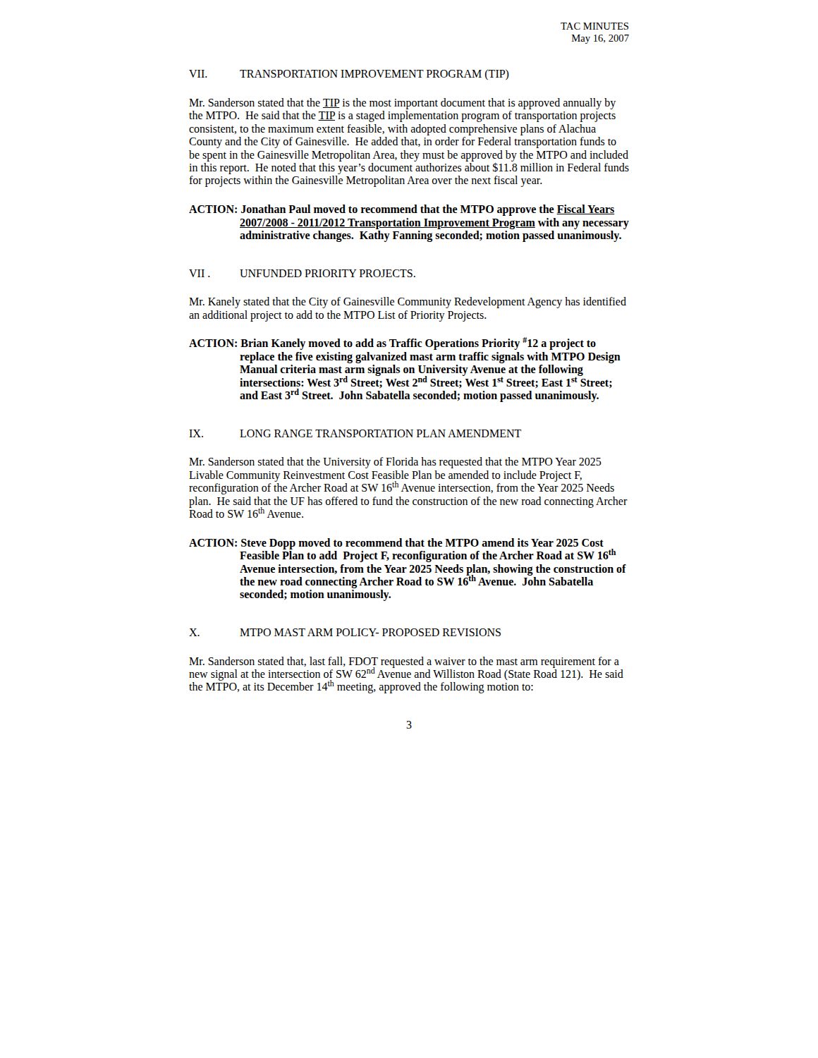TAC MINUTES
May 16, 2007
VII. TRANSPORTATION IMPROVEMENT PROGRAM (TIP)
Mr. Sanderson stated that the TIP is the most important document that is approved annually by the MTPO. He said that the TIP is a staged implementation program of transportation projects consistent, to the maximum extent feasible, with adopted comprehensive plans of Alachua County and the City of Gainesville. He added that, in order for Federal transportation funds to be spent in the Gainesville Metropolitan Area, they must be approved by the MTPO and included in this report. He noted that this year’s document authorizes about $11.8 million in Federal funds for projects within the Gainesville Metropolitan Area over the next fiscal year.
ACTION: Jonathan Paul moved to recommend that the MTPO approve the Fiscal Years 2007/2008 - 2011/2012 Transportation Improvement Program with any necessary administrative changes. Kathy Fanning seconded; motion passed unanimously.
VII . UNFUNDED PRIORITY PROJECTS.
Mr. Kanely stated that the City of Gainesville Community Redevelopment Agency has identified an additional project to add to the MTPO List of Priority Projects.
ACTION: Brian Kanely moved to add as Traffic Operations Priority #12 a project to replace the five existing galvanized mast arm traffic signals with MTPO Design Manual criteria mast arm signals on University Avenue at the following intersections: West 3rd Street; West 2nd Street; West 1st Street; East 1st Street; and East 3rd Street. John Sabatella seconded; motion passed unanimously.
IX. LONG RANGE TRANSPORTATION PLAN AMENDMENT
Mr. Sanderson stated that the University of Florida has requested that the MTPO Year 2025 Livable Community Reinvestment Cost Feasible Plan be amended to include Project F, reconfiguration of the Archer Road at SW 16th Avenue intersection, from the Year 2025 Needs plan. He said that the UF has offered to fund the construction of the new road connecting Archer Road to SW 16th Avenue.
ACTION: Steve Dopp moved to recommend that the MTPO amend its Year 2025 Cost Feasible Plan to add Project F, reconfiguration of the Archer Road at SW 16th Avenue intersection, from the Year 2025 Needs plan, showing the construction of the new road connecting Archer Road to SW 16th Avenue. John Sabatella seconded; motion unanimously.
X. MTPO MAST ARM POLICY- PROPOSED REVISIONS
Mr. Sanderson stated that, last fall, FDOT requested a waiver to the mast arm requirement for a new signal at the intersection of SW 62nd Avenue and Williston Road (State Road 121). He said the MTPO, at its December 14th meeting, approved the following motion to:
3